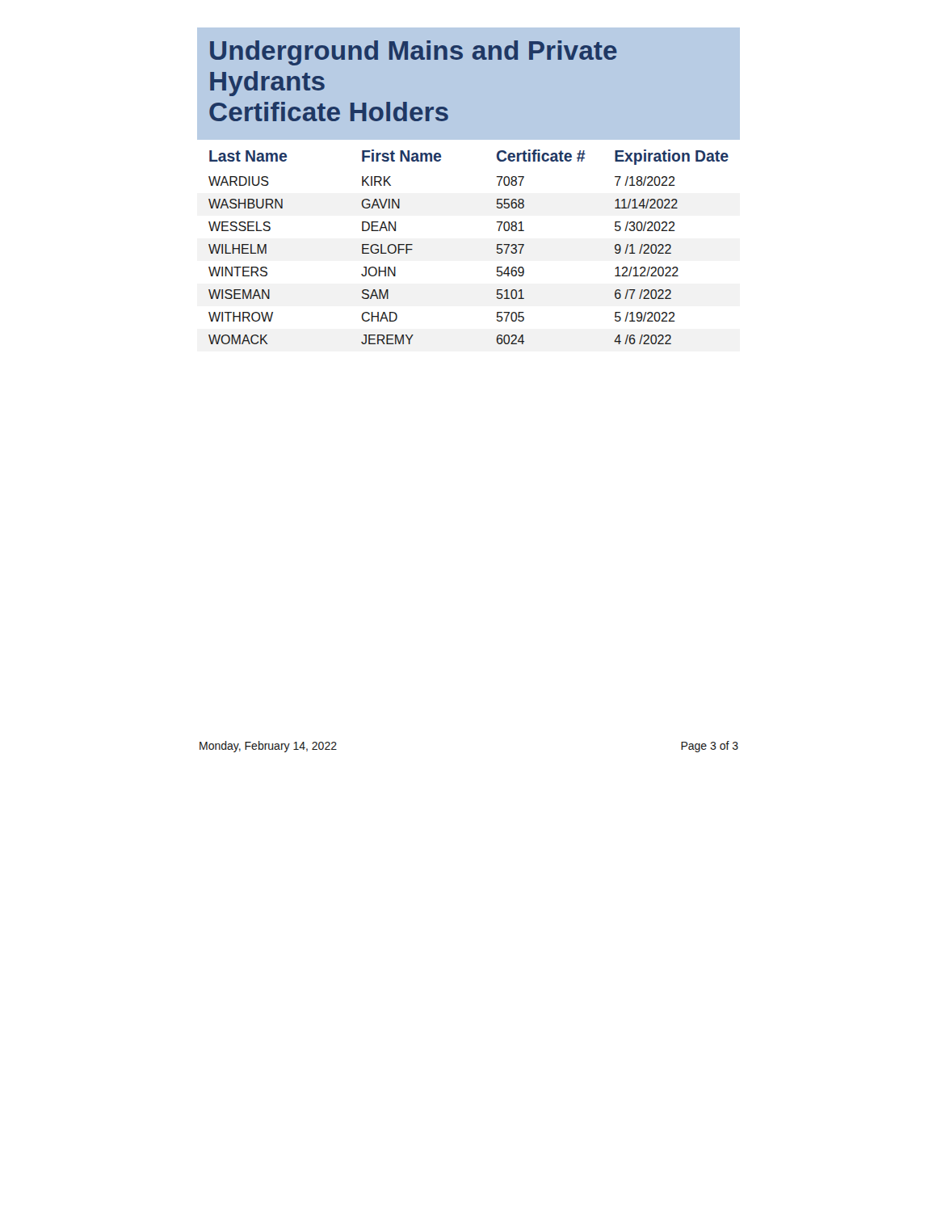Underground Mains and Private Hydrants
Certificate Holders
| Last Name | First Name | Certificate # | Expiration Date |
| --- | --- | --- | --- |
| WARDIUS | KIRK | 7087 | 7 /18/2022 |
| WASHBURN | GAVIN | 5568 | 11/14/2022 |
| WESSELS | DEAN | 7081 | 5 /30/2022 |
| WILHELM | EGLOFF | 5737 | 9 /1 /2022 |
| WINTERS | JOHN | 5469 | 12/12/2022 |
| WISEMAN | SAM | 5101 | 6 /7 /2022 |
| WITHROW | CHAD | 5705 | 5 /19/2022 |
| WOMACK | JEREMY | 6024 | 4 /6 /2022 |
Monday, February 14, 2022 Page 3 of 3